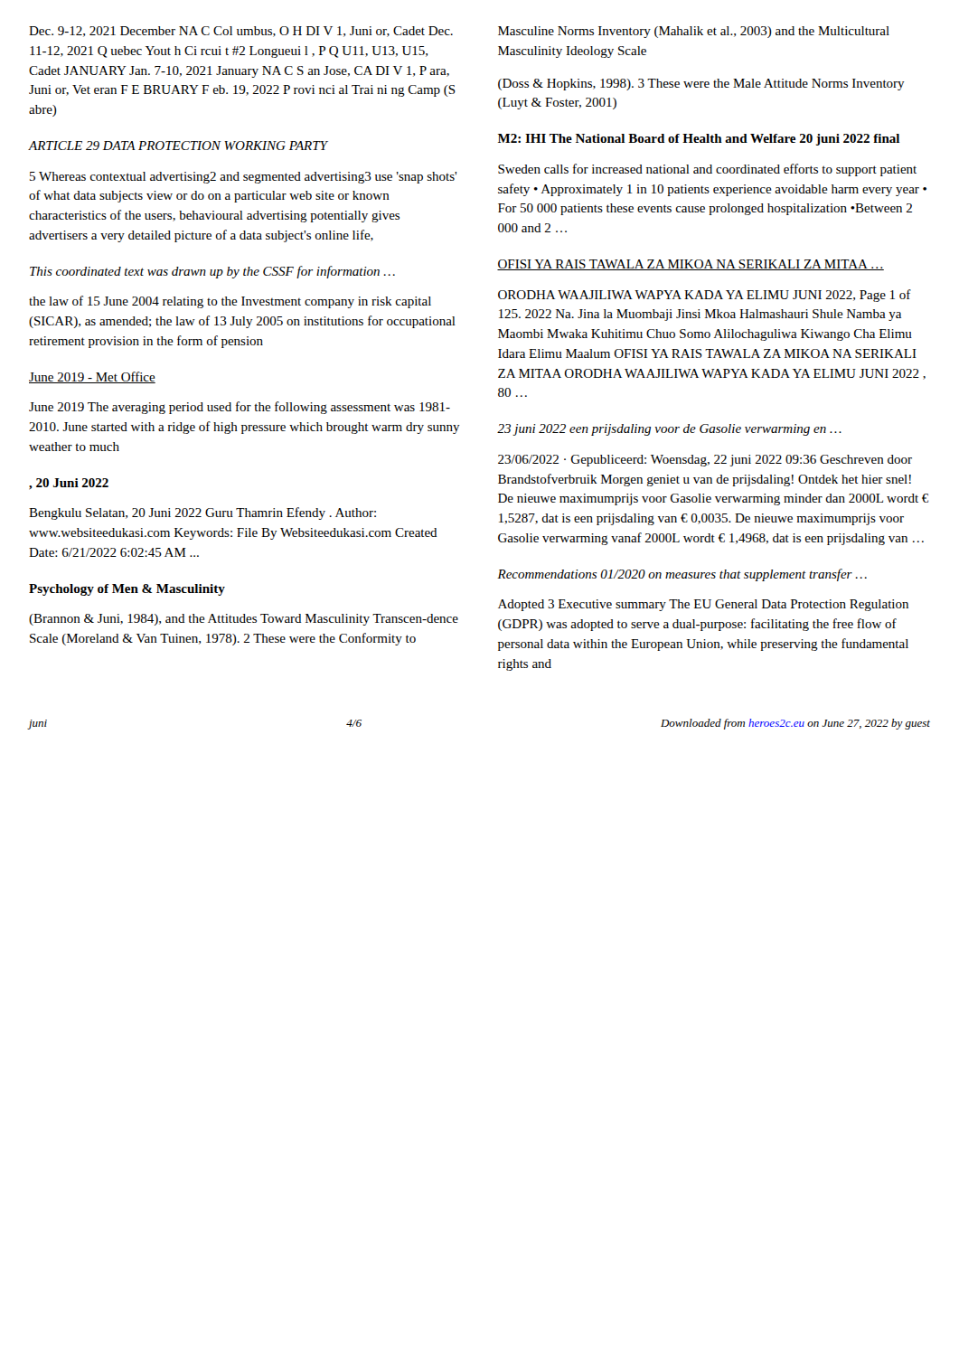Dec. 9-12, 2021 December NA C Col umbus, O H DI V 1, Juni or, Cadet Dec. 11-12, 2021 Q uebec Yout h Ci rcui t #2 Longueui l , P Q U11, U13, U15, Cadet JANUARY Jan. 7-10, 2021 January NA C S an Jose, CA DI V 1, P ara, Juni or, Vet eran F E BRUARY F eb. 19, 2022 P rovi nci al Trai ni ng Camp (S abre)
ARTICLE 29 DATA PROTECTION WORKING PARTY
5 Whereas contextual advertising2 and segmented advertising3 use 'snap shots' of what data subjects view or do on a particular web site or known characteristics of the users, behavioural advertising potentially gives advertisers a very detailed picture of a data subject's online life,
This coordinated text was drawn up by the CSSF for information …
the law of 15 June 2004 relating to the Investment company in risk capital (SICAR), as amended; the law of 13 July 2005 on institutions for occupational retirement provision in the form of pension
June 2019 - Met Office
June 2019 The averaging period used for the following assessment was 1981-2010. June started with a ridge of high pressure which brought warm dry sunny weather to much
, 20 Juni 2022
Bengkulu Selatan, 20 Juni 2022 Guru Thamrin Efendy . Author: www.websiteedukasi.com Keywords: File By Websiteedukasi.com Created Date: 6/21/2022 6:02:45 AM ...
Psychology of Men & Masculinity
(Brannon & Juni, 1984), and the Attitudes Toward Masculinity Transcen-dence Scale (Moreland & Van Tuinen, 1978). 2 These were the Conformity to Masculine Norms Inventory (Mahalik et al., 2003) and the Multicultural Masculinity Ideology Scale
(Doss & Hopkins, 1998). 3 These were the Male Attitude Norms Inventory (Luyt & Foster, 2001)
M2: IHI The National Board of Health and Welfare 20 juni 2022 final
Sweden calls for increased national and coordinated efforts to support patient safety • Approximately 1 in 10 patients experience avoidable harm every year • For 50 000 patients these events cause prolonged hospitalization •Between 2 000 and 2 …
OFISI YA RAIS TAWALA ZA MIKOA NA SERIKALI ZA MITAA …
ORODHA WAAJILIWA WAPYA KADA YA ELIMU JUNI 2022, Page 1 of 125. 2022 Na. Jina la Muombaji Jinsi Mkoa Halmashauri Shule Namba ya Maombi Mwaka Kuhitimu Chuo Somo Alilochaguliwa Kiwango Cha Elimu Idara Elimu Maalum OFISI YA RAIS TAWALA ZA MIKOA NA SERIKALI ZA MITAA ORODHA WAAJILIWA WAPYA KADA YA ELIMU JUNI 2022 , 80 …
23 juni 2022 een prijsdaling voor de Gasolie verwarming en …
23/06/2022 · Gepubliceerd: Woensdag, 22 juni 2022 09:36 Geschreven door Brandstofverbruik Morgen geniet u van de prijsdaling! Ontdek het hier snel! De nieuwe maximumprijs voor Gasolie verwarming minder dan 2000L wordt € 1,5287, dat is een prijsdaling van € 0,0035. De nieuwe maximumprijs voor Gasolie verwarming vanaf 2000L wordt € 1,4968, dat is een prijsdaling van …
Recommendations 01/2020 on measures that supplement transfer …
Adopted 3 Executive summary The EU General Data Protection Regulation (GDPR) was adopted to serve a dual-purpose: facilitating the free flow of personal data within the European Union, while preserving the fundamental rights and
juni
4/6
Downloaded from heroes2c.eu on June 27, 2022 by guest